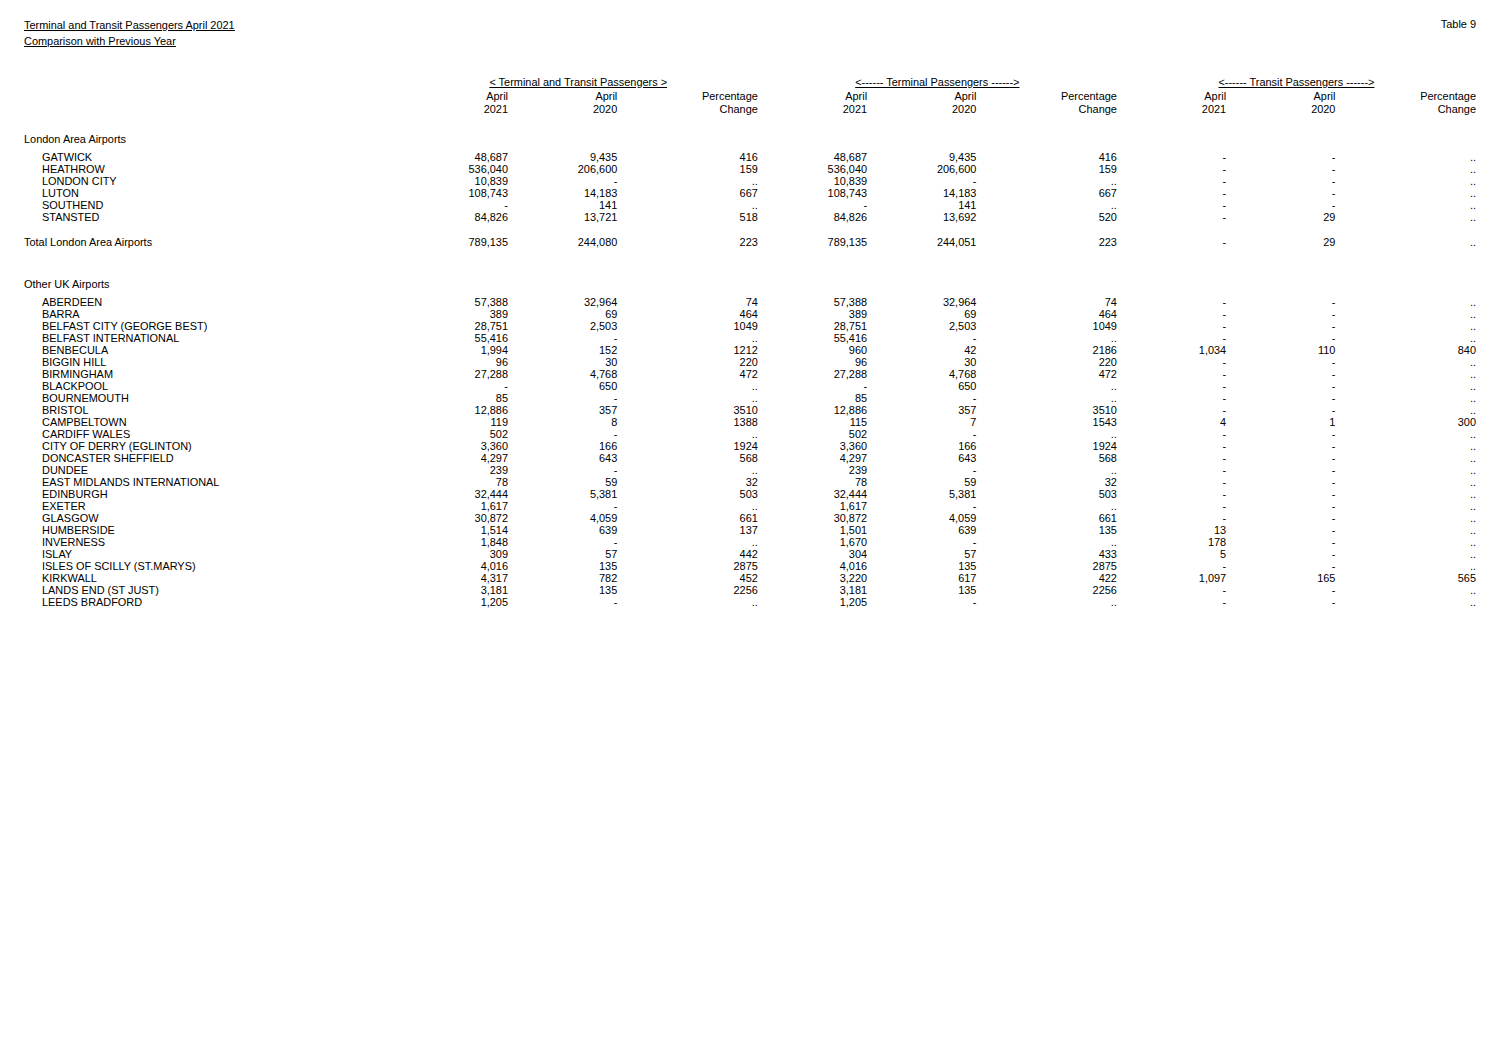Terminal and Transit Passengers April 2021
Comparison with Previous Year
Table 9
| | < Terminal and Transit Passengers > | <------ Terminal Passengers ------> | <------ Transit Passengers ------> |
| | April | April | Percentage | April | April | Percentage | April | April | Percentage |
| | 2021 | 2020 | Change | 2021 | 2020 | Change | 2021 | 2020 | Change |
| London Area Airports | |
| GATWICK | 48,687 | 9,435 | 416 | 48,687 | 9,435 | 416 | - | - | .. |
| HEATHROW | 536,040 | 206,600 | 159 | 536,040 | 206,600 | 159 | - | - | .. |
| LONDON CITY | 10,839 | - | .. | 10,839 | - | .. | - | - | .. |
| LUTON | 108,743 | 14,183 | 667 | 108,743 | 14,183 | 667 | - | - | .. |
| SOUTHEND | - | 141 | .. | - | 141 | .. | - | - | .. |
| STANSTED | 84,826 | 13,721 | 518 | 84,826 | 13,692 | 520 | - | 29 | .. |
| Total London Area Airports | 789,135 | 244,080 | 223 | 789,135 | 244,051 | 223 | - | 29 | .. |
| Other UK Airports | |
| ABERDEEN | 57,388 | 32,964 | 74 | 57,388 | 32,964 | 74 | - | - | .. |
| BARRA | 389 | 69 | 464 | 389 | 69 | 464 | - | - | .. |
| BELFAST CITY (GEORGE BEST) | 28,751 | 2,503 | 1049 | 28,751 | 2,503 | 1049 | - | - | .. |
| BELFAST INTERNATIONAL | 55,416 | - | .. | 55,416 | - | .. | - | - | .. |
| BENBECULA | 1,994 | 152 | 1212 | 960 | 42 | 2186 | 1,034 | 110 | 840 |
| BIGGIN HILL | 96 | 30 | 220 | 96 | 30 | 220 | - | - | .. |
| BIRMINGHAM | 27,288 | 4,768 | 472 | 27,288 | 4,768 | 472 | - | - | .. |
| BLACKPOOL | - | 650 | .. | - | 650 | .. | - | - | .. |
| BOURNEMOUTH | 85 | - | .. | 85 | - | .. | - | - | .. |
| BRISTOL | 12,886 | 357 | 3510 | 12,886 | 357 | 3510 | - | - | .. |
| CAMPBELTOWN | 119 | 8 | 1388 | 115 | 7 | 1543 | 4 | 1 | 300 |
| CARDIFF WALES | 502 | - | .. | 502 | - | .. | - | - | .. |
| CITY OF DERRY (EGLINTON) | 3,360 | 166 | 1924 | 3,360 | 166 | 1924 | - | - | .. |
| DONCASTER SHEFFIELD | 4,297 | 643 | 568 | 4,297 | 643 | 568 | - | - | .. |
| DUNDEE | 239 | - | .. | 239 | - | .. | - | - | .. |
| EAST MIDLANDS INTERNATIONAL | 78 | 59 | 32 | 78 | 59 | 32 | - | - | .. |
| EDINBURGH | 32,444 | 5,381 | 503 | 32,444 | 5,381 | 503 | - | - | .. |
| EXETER | 1,617 | - | .. | 1,617 | - | .. | - | - | .. |
| GLASGOW | 30,872 | 4,059 | 661 | 30,872 | 4,059 | 661 | - | - | .. |
| HUMBERSIDE | 1,514 | 639 | 137 | 1,501 | 639 | 135 | 13 | - | .. |
| INVERNESS | 1,848 | - | .. | 1,670 | - | .. | 178 | - | .. |
| ISLAY | 309 | 57 | 442 | 304 | 57 | 433 | 5 | - | .. |
| ISLES OF SCILLY (ST.MARYS) | 4,016 | 135 | 2875 | 4,016 | 135 | 2875 | - | - | .. |
| KIRKWALL | 4,317 | 782 | 452 | 3,220 | 617 | 422 | 1,097 | 165 | 565 |
| LANDS END (ST JUST) | 3,181 | 135 | 2256 | 3,181 | 135 | 2256 | - | - | .. |
| LEEDS BRADFORD | 1,205 | - | .. | 1,205 | - | .. | - | - | .. |